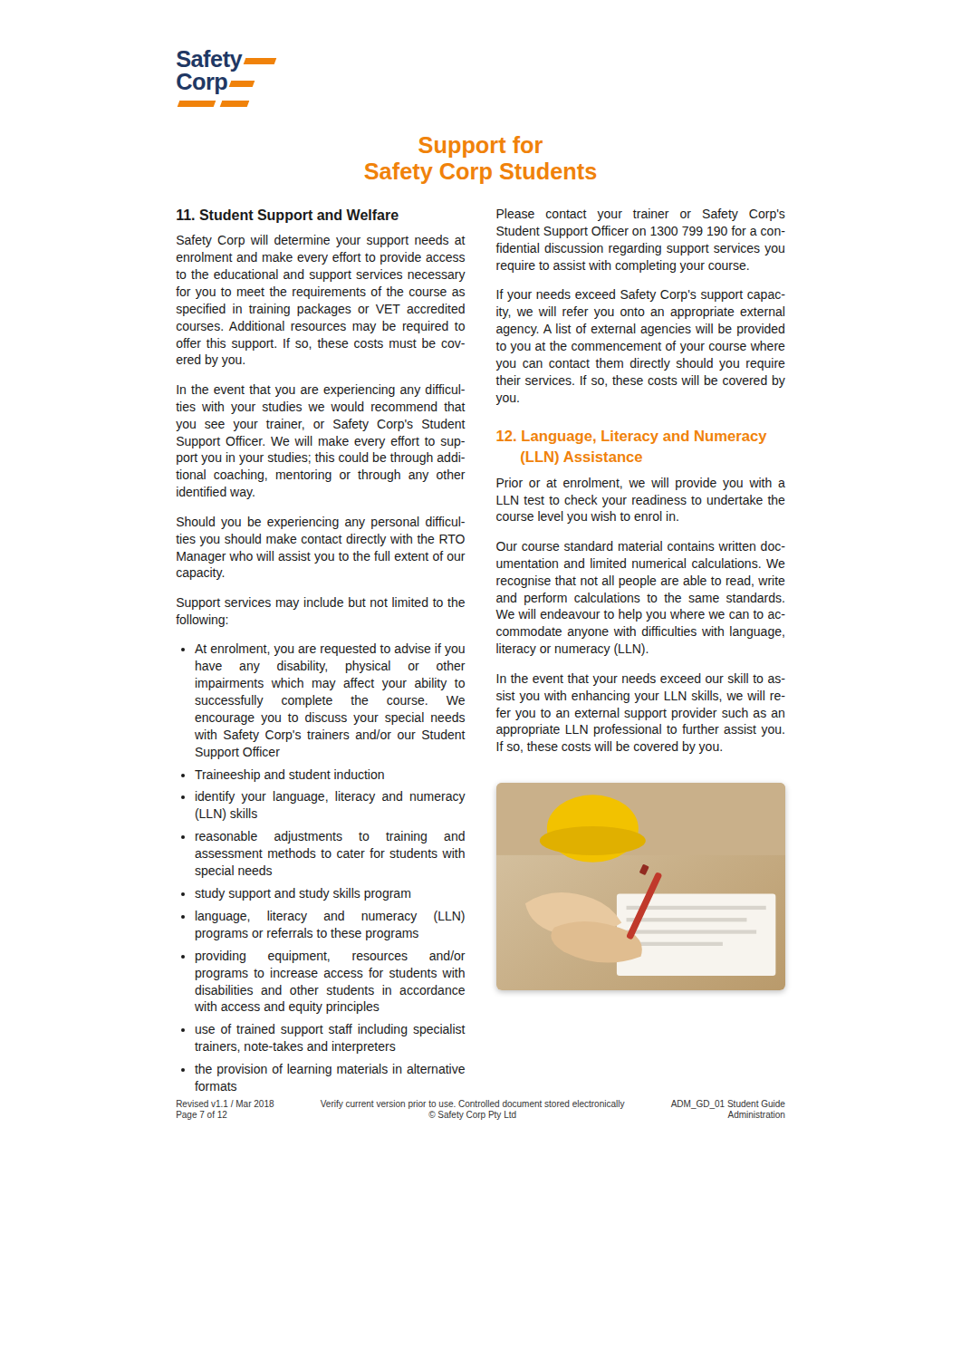Safety Corp
Support for
Safety Corp Students
11. Student Support and Welfare
Safety Corp will determine your support needs at enrolment and make every effort to provide access to the educational and support services necessary for you to meet the requirements of the course as specified in training packages or VET accredited courses. Additional resources may be required to offer this support. If so, these costs must be covered by you.
In the event that you are experiencing any difficulties with your studies we would recommend that you see your trainer, or Safety Corp's Student Support Officer. We will make every effort to support you in your studies; this could be through additional coaching, mentoring or through any other identified way.
Should you be experiencing any personal difficulties you should make contact directly with the RTO Manager who will assist you to the full extent of our capacity.
Support services may include but not limited to the following:
At enrolment, you are requested to advise if you have any disability, physical or other impairments which may affect your ability to successfully complete the course. We encourage you to discuss your special needs with Safety Corp's trainers and/or our Student Support Officer
Traineeship and student induction
identify your language, literacy and numeracy (LLN) skills
reasonable adjustments to training and assessment methods to cater for students with special needs
study support and study skills program
language, literacy and numeracy (LLN) programs or referrals to these programs
providing equipment, resources and/or programs to increase access for students with disabilities and other students in accordance with access and equity principles
use of trained support staff including specialist trainers, note-takes and interpreters
the provision of learning materials in alternative formats
Please contact your trainer or Safety Corp's Student Support Officer on 1300 799 190 for a confidential discussion regarding support services you require to assist with completing your course.
If your needs exceed Safety Corp's support capacity, we will refer you onto an appropriate external agency. A list of external agencies will be provided to you at the commencement of your course where you can contact them directly should you require their services. If so, these costs will be covered by you.
12. Language, Literacy and Numeracy(LLN) Assistance
Prior or at enrolment, we will provide you with a LLN test to check your readiness to undertake the course level you wish to enrol in.
Our course standard material contains written documentation and limited numerical calculations. We recognise that not all people are able to read, write and perform calculations to the same standards. We will endeavour to help you where we can to accommodate anyone with difficulties with language, literacy or numeracy (LLN).
In the event that your needs exceed our skill to assist you with enhancing your LLN skills, we will refer you to an external support provider such as an appropriate LLN professional to further assist you. If so, these costs will be covered by you.
Revised v1.1 / Mar 2018
Page 7 of 12
Verify current version prior to use. Controlled document stored electronically
© Safety Corp Pty Ltd
ADM_GD_01 Student Guide
Administration